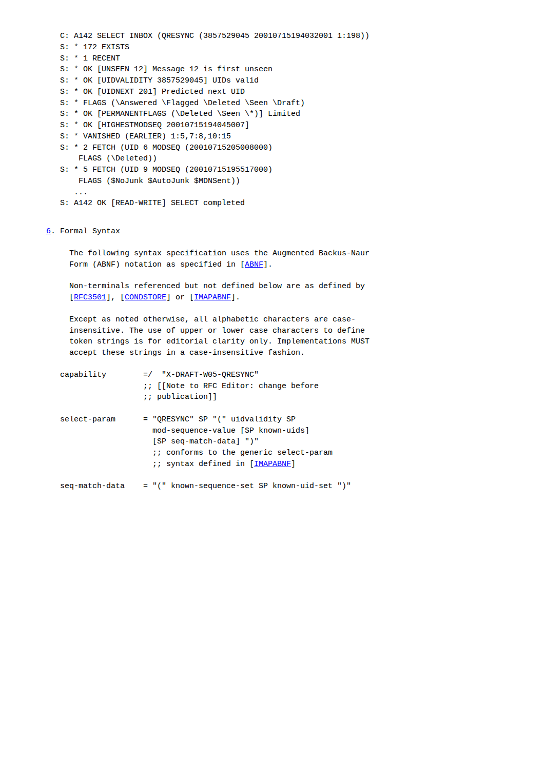C: A142 SELECT INBOX (QRESYNC (3857529045 20010715194032001 1:198))
   S: * 172 EXISTS
   S: * 1 RECENT
   S: * OK [UNSEEN 12] Message 12 is first unseen
   S: * OK [UIDVALIDITY 3857529045] UIDs valid
   S: * OK [UIDNEXT 201] Predicted next UID
   S: * FLAGS (\Answered \Flagged \Deleted \Seen \Draft)
   S: * OK [PERMANENTFLAGS (\Deleted \Seen \*)] Limited
   S: * OK [HIGHESTMODSEQ 20010715194045007]
   S: * VANISHED (EARLIER) 1:5,7:8,10:15
   S: * 2 FETCH (UID 6 MODSEQ (20010715205008000)
       FLAGS (\Deleted))
   S: * 5 FETCH (UID 9 MODSEQ (20010715195517000)
       FLAGS ($NoJunk $AutoJunk $MDNSent))
      ...
   S: A142 OK [READ-WRITE] SELECT completed
6. Formal Syntax
The following syntax specification uses the Augmented Backus-Naur
Form (ABNF) notation as specified in [ABNF].
Non-terminals referenced but not defined below are as defined by
[RFC3501], [CONDSTORE] or [IMAPABNF].
Except as noted otherwise, all alphabetic characters are case-
insensitive. The use of upper or lower case characters to define
token strings is for editorial clarity only. Implementations MUST
accept these strings in a case-insensitive fashion.
   capability        =/  "X-DRAFT-W05-QRESYNC"
                     ;; [[Note to RFC Editor: change before
                     ;; publication]]

   select-param      = "QRESYNC" SP "(" uidvalidity SP
                       mod-sequence-value [SP known-uids]
                       [SP seq-match-data] ")"
                       ;; conforms to the generic select-param
                       ;; syntax defined in [IMAPABNF]

   seq-match-data    = "(" known-sequence-set SP known-uid-set ")"